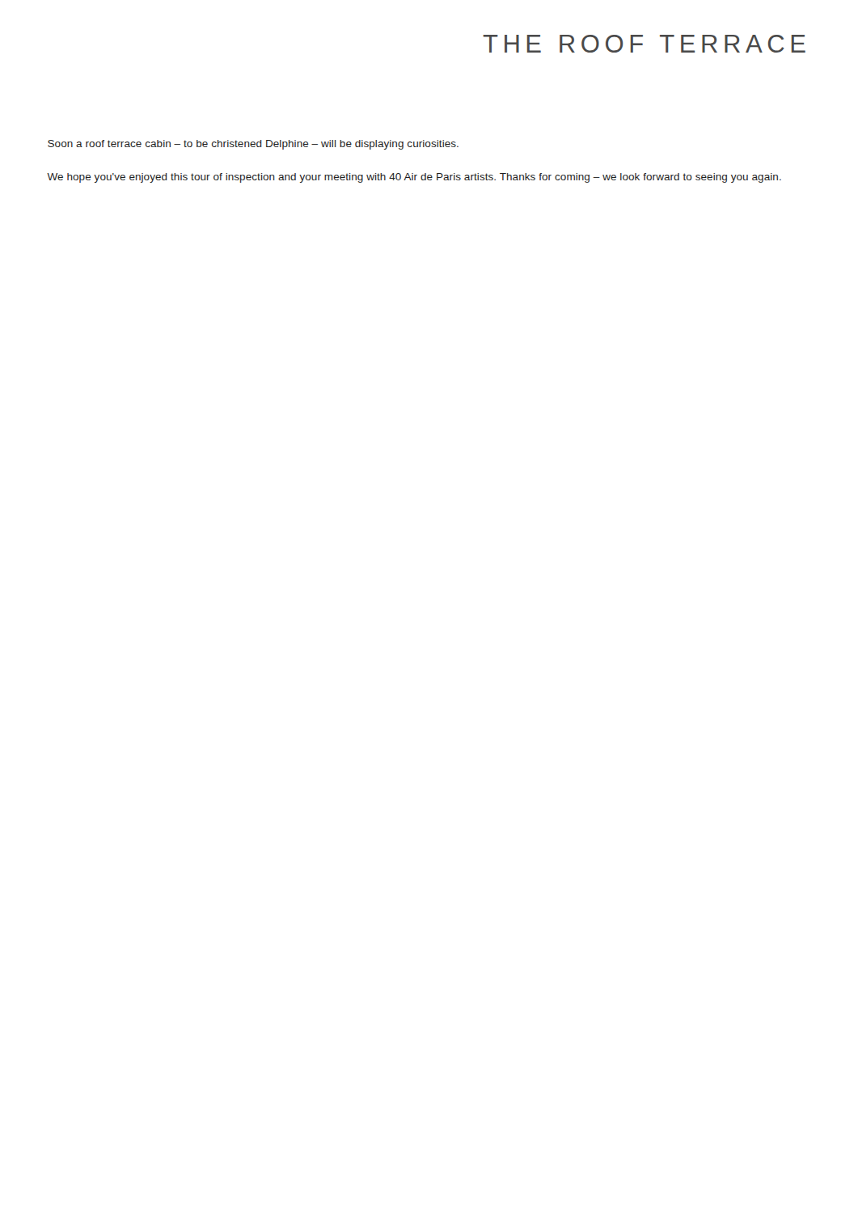The Roof Terrace
Soon a roof terrace cabin – to be christened Delphine – will be displaying curiosities.
We hope you've enjoyed this tour of inspection and your meeting with 40 Air de Paris artists. Thanks for coming – we look forward to seeing you again.